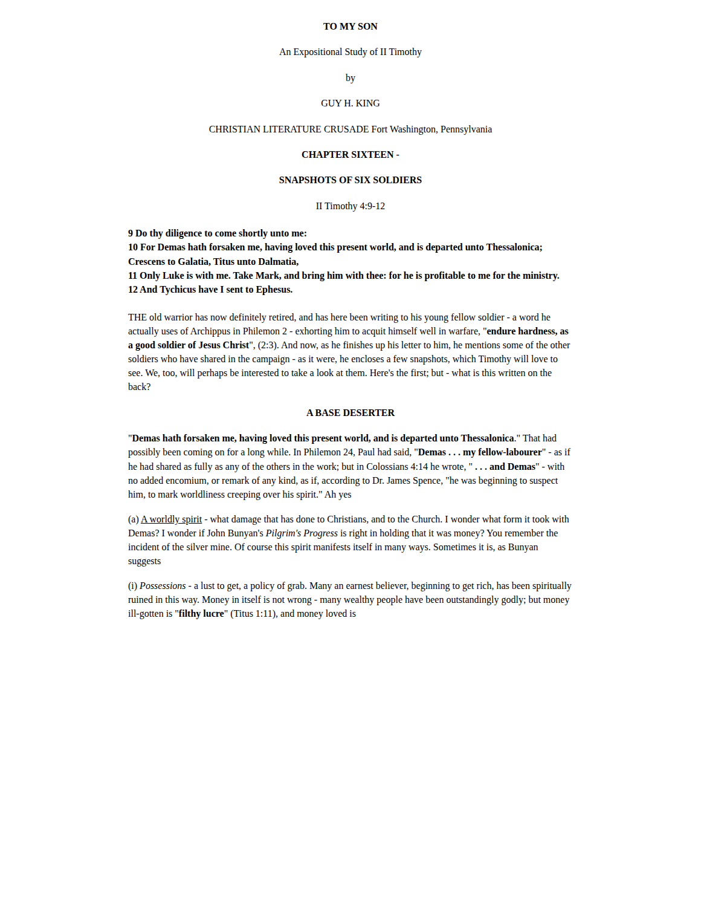TO MY SON
An Expositional Study of II Timothy
by
GUY H. KING
CHRISTIAN LITERATURE CRUSADE Fort Washington, Pennsylvania
CHAPTER SIXTEEN -
SNAPSHOTS OF SIX SOLDIERS
II Timothy 4:9-12
9 Do thy diligence to come shortly unto me: 10 For Demas hath forsaken me, having loved this present world, and is departed unto Thessalonica; Crescens to Galatia, Titus unto Dalmatia, 11 Only Luke is with me. Take Mark, and bring him with thee: for he is profitable to me for the ministry. 12 And Tychicus have I sent to Ephesus.
THE old warrior has now definitely retired, and has here been writing to his young fellow soldier - a word he actually uses of Archippus in Philemon 2 - exhorting him to acquit himself well in warfare, "endure hardness, as a good soldier of Jesus Christ", (2:3). And now, as he finishes up his letter to him, he mentions some of the other soldiers who have shared in the campaign - as it were, he encloses a few snapshots, which Timothy will love to see. We, too, will perhaps be interested to take a look at them. Here's the first; but - what is this written on the back?
A BASE DESERTER
"Demas hath forsaken me, having loved this present world, and is departed unto Thessalonica." That had possibly been coming on for a long while. In Philemon 24, Paul had said, "Demas . . . my fellow-labourer" - as if he had shared as fully as any of the others in the work; but in Colossians 4:14 he wrote, " . . . and Demas" - with no added encomium, or remark of any kind, as if, according to Dr. James Spence, "he was beginning to suspect him, to mark worldliness creeping over his spirit." Ah yes
(a) A worldly spirit - what damage that has done to Christians, and to the Church. I wonder what form it took with Demas? I wonder if John Bunyan's Pilgrim's Progress is right in holding that it was money? You remember the incident of the silver mine. Of course this spirit manifests itself in many ways. Sometimes it is, as Bunyan suggests
(i) Possessions - a lust to get, a policy of grab. Many an earnest believer, beginning to get rich, has been spiritually ruined in this way. Money in itself is not wrong - many wealthy people have been outstandingly godly; but money ill-gotten is "filthy lucre" (Titus 1:11), and money loved is